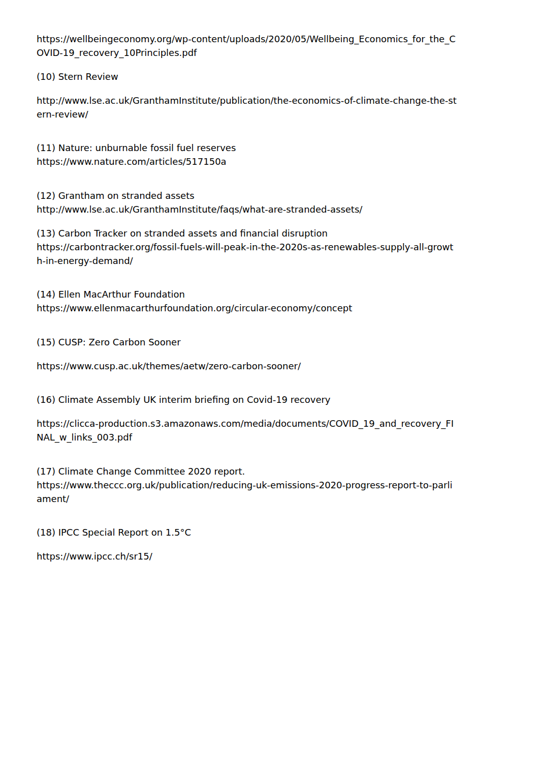https://wellbeingeconomy.org/wp-content/uploads/2020/05/Wellbeing_Economics_for_the_COVID-19_recovery_10Principles.pdf
(10) Stern Review
http://www.lse.ac.uk/GranthamInstitute/publication/the-economics-of-climate-change-the-stern-review/
(11) Nature: unburnable fossil fuel reserves
https://www.nature.com/articles/517150a
(12) Grantham on stranded assets
http://www.lse.ac.uk/GranthamInstitute/faqs/what-are-stranded-assets/
(13) Carbon Tracker on stranded assets and financial disruption
https://carbontracker.org/fossil-fuels-will-peak-in-the-2020s-as-renewables-supply-all-growth-in-energy-demand/
(14) Ellen MacArthur Foundation
https://www.ellenmacarthurfoundation.org/circular-economy/concept
(15) CUSP: Zero Carbon Sooner
https://www.cusp.ac.uk/themes/aetw/zero-carbon-sooner/
(16) Climate Assembly UK interim briefing on Covid-19 recovery
https://clicca-production.s3.amazonaws.com/media/documents/COVID_19_and_recovery_FINAL_w_links_003.pdf
(17) Climate Change Committee 2020 report.
https://www.theccc.org.uk/publication/reducing-uk-emissions-2020-progress-report-to-parliament/
(18) IPCC Special Report on 1.5°C
https://www.ipcc.ch/sr15/